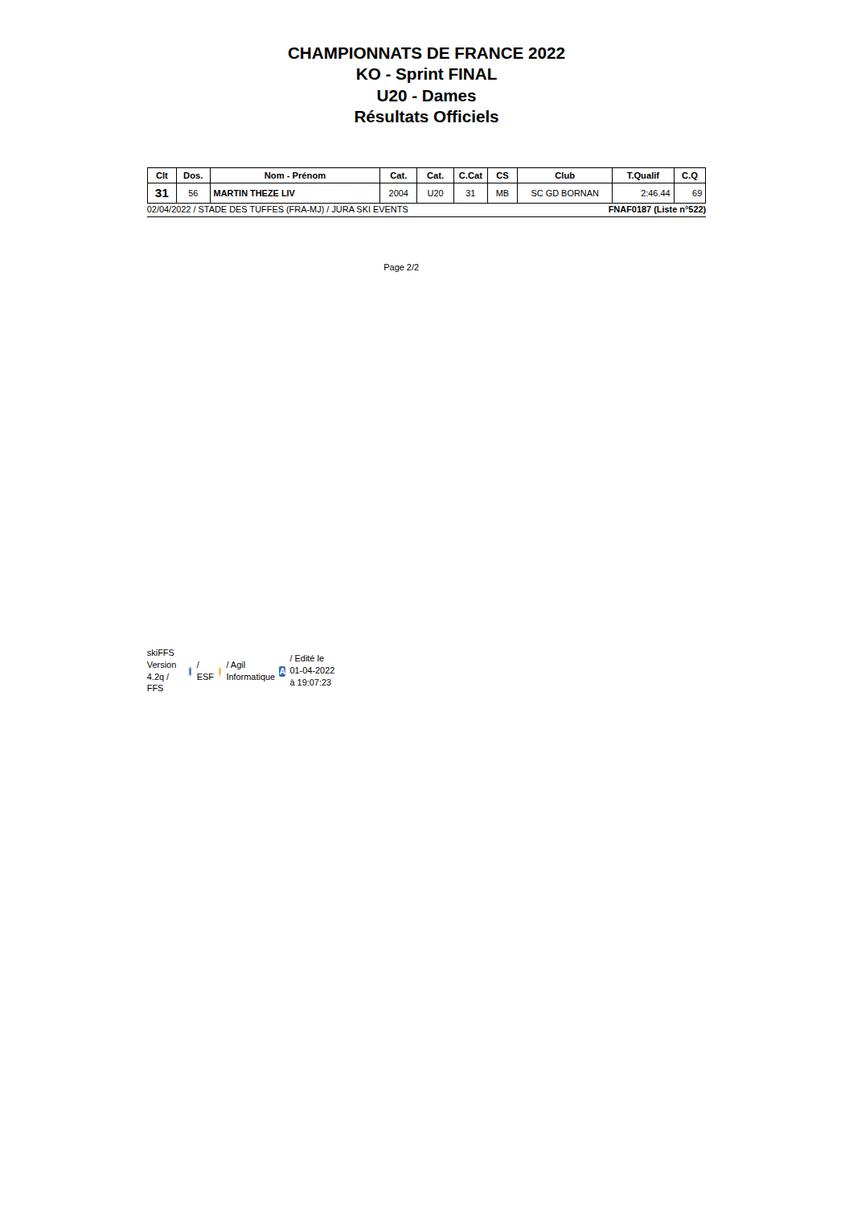CHAMPIONNATS DE FRANCE 2022 KO - Sprint FINAL U20 - Dames Résultats Officiels
| Clt | Dos. | Nom - Prénom | Cat. | Cat. | C.Cat | CS | Club | T.Qualif | C.Q |
| --- | --- | --- | --- | --- | --- | --- | --- | --- | --- |
| 31 | 56 | MARTIN THEZE LIV | 2004 | U20 | 31 | MB | SC GD BORNAN | 2:46.44 | 69 |
02/04/2022 / STADE DES TUFFES (FRA-MJ) / JURA SKI EVENTS
FNAF0187 (Liste n°522)
skiFFS Version 4.2q / FFS / ESF / Agil Informatique A / Edité le 01-04-2022 à 19:07:23
Page 2/2